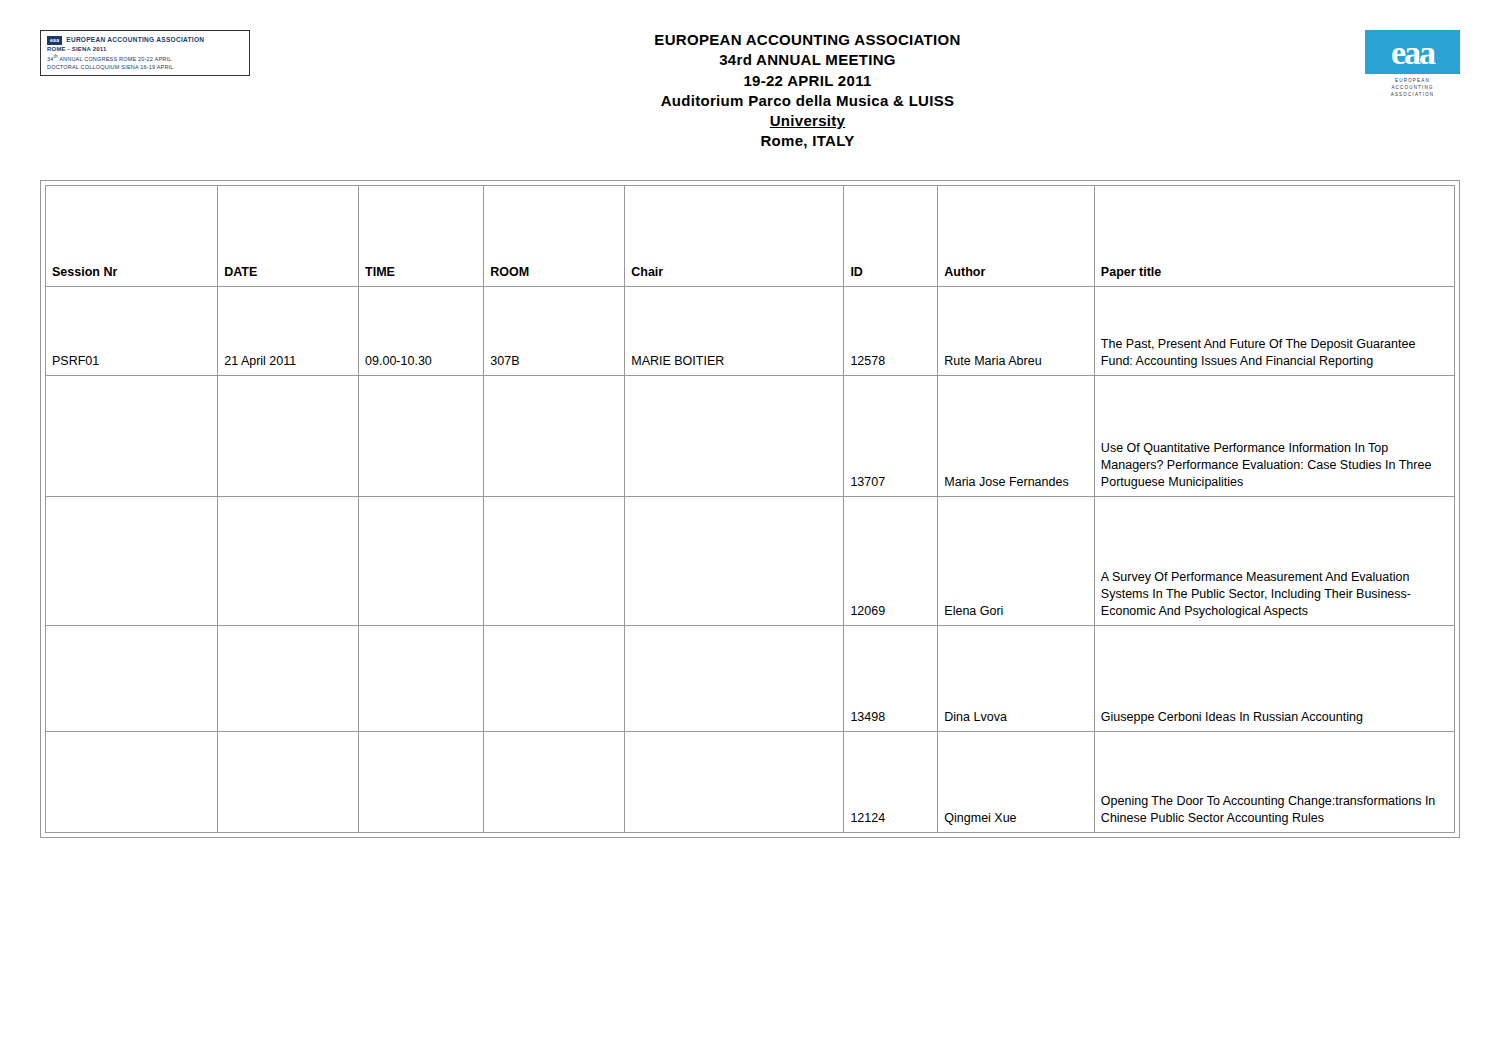eaa EUROPEAN ACCOUNTING ASSOCIATION
ROME - SIENA 2011
34th ANNUAL CONGRESS ROME 20-22 APRIL
DOCTORAL COLLOQUIUM SIENA 16-19 APRIL
EUROPEAN ACCOUNTING ASSOCIATION
34rd ANNUAL MEETING
19-22 APRIL 2011
Auditorium Parco della Musica & LUISS
University
Rome, ITALY
eaa
EUROPEAN
ACCOUNTING
ASSOCIATION
| Session Nr | DATE | TIME | ROOM | Chair | ID | Author | Paper title |
| --- | --- | --- | --- | --- | --- | --- | --- |
| PSRF01 | 21 April 2011 | 09.00-10.30 | 307B | MARIE BOITIER | 12578 | Rute Maria Abreu | The Past, Present And Future Of The Deposit Guarantee Fund: Accounting Issues And Financial Reporting |
| | | | | | 13707 | Maria Jose Fernandes | Use Of Quantitative Performance Information In Top Managers? Performance Evaluation: Case Studies In Three Portuguese Municipalities |
| | | | | | 12069 | Elena Gori | A Survey Of Performance Measurement And Evaluation Systems In The Public Sector, Including Their Business-Economic And Psychological Aspects |
| | | | | | 13498 | Dina Lvova | Giuseppe Cerboni Ideas In Russian Accounting |
| | | | | | 12124 | Qingmei Xue | Opening The Door To Accounting Change:transformations In Chinese Public Sector Accounting Rules |